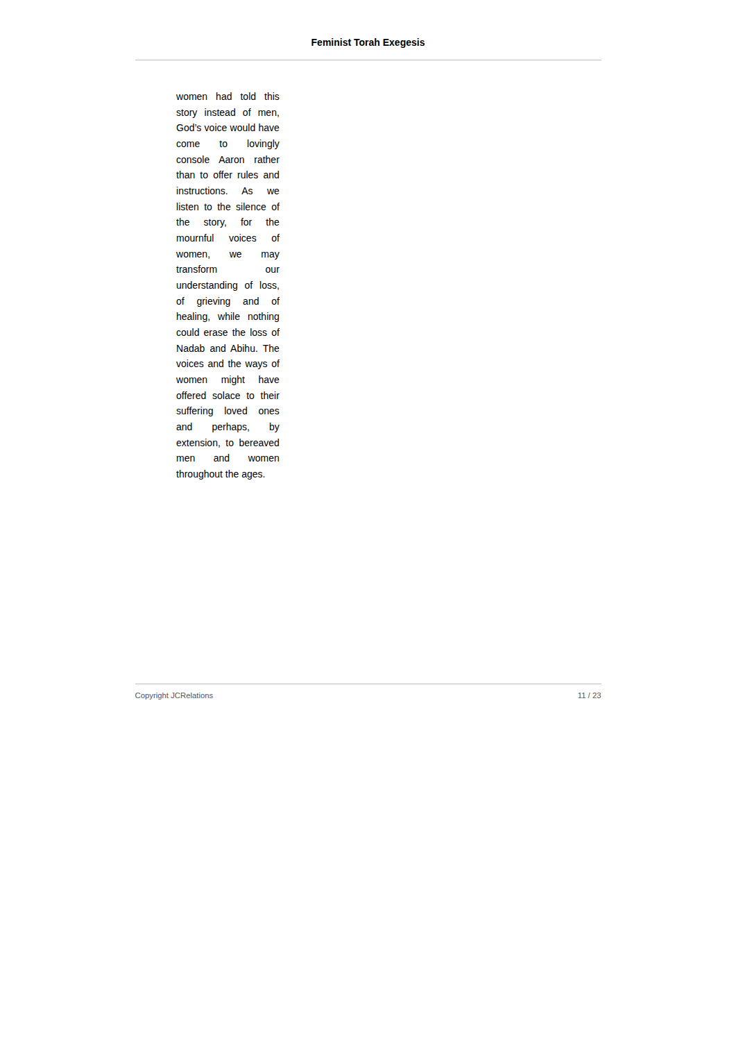Feminist Torah Exegesis
women had told this story instead of men, God’s voice would have come to lovingly console Aaron rather than to offer rules and instructions. As we listen to the silence of the story, for the mournful voices of women, we may transform our understanding of loss, of grieving and of healing, while nothing could erase the loss of Nadab and Abihu. The voices and the ways of women might have offered solace to their suffering loved ones and perhaps, by extension, to bereaved men and women throughout the ages.
Copyright JCRelations 11 / 23